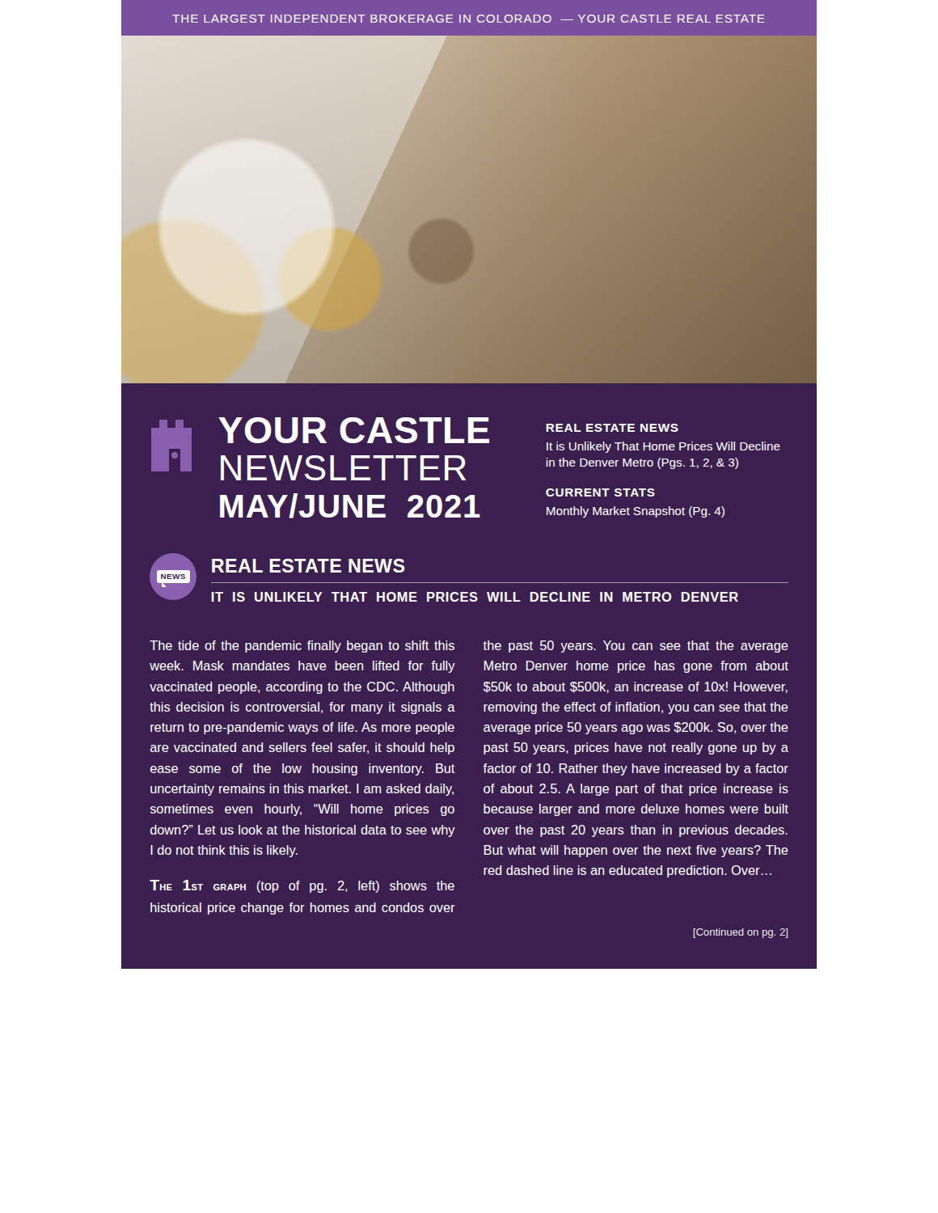THE LARGEST INDEPENDENT BROKERAGE IN COLORADO — YOUR CASTLE REAL ESTATE
YOUR CASTLE
NEWSLETTER MAY/JUNE 2021
REAL ESTATE NEWS
It is Unlikely That Home Prices Will Decline in the Denver Metro (Pgs. 1, 2, & 3)
CURRENT STATS
Monthly Market Snapshot (Pg. 4)
NEWS
REAL ESTATE NEWS
IT IS UNLIKELY THAT HOME PRICES WILL DECLINE IN METRO DENVER
The tide of the pandemic finally began to shift this week. Mask mandates have been lifted for fully vaccinated people, according to the CDC. Although this decision is controversial, for many it signals a return to pre-pandemic ways of life. As more people are vaccinated and sellers feel safer, it should help ease some of the low housing inventory. But uncertainty remains in this market. I am asked daily, sometimes even hourly, “Will home prices go down?” Let us look at the historical data to see why I do not think this is likely.
The 1st graph (top of pg. 2, left) shows the historical price change for homes and condos over the past 50 years. You can see that the average Metro Denver home price has gone from about $50k to about $500k, an increase of 10x! However, removing the effect of inflation, you can see that the average price 50 years ago was $200k. So, over the past 50 years, prices have not really gone up by a factor of 10. Rather they have increased by a factor of about 2.5. A large part of that price increase is because larger and more deluxe homes were built over the past 20 years than in previous decades. But what will happen over the next five years? The red dashed line is an educated prediction. Over…
[Continued on pg. 2]